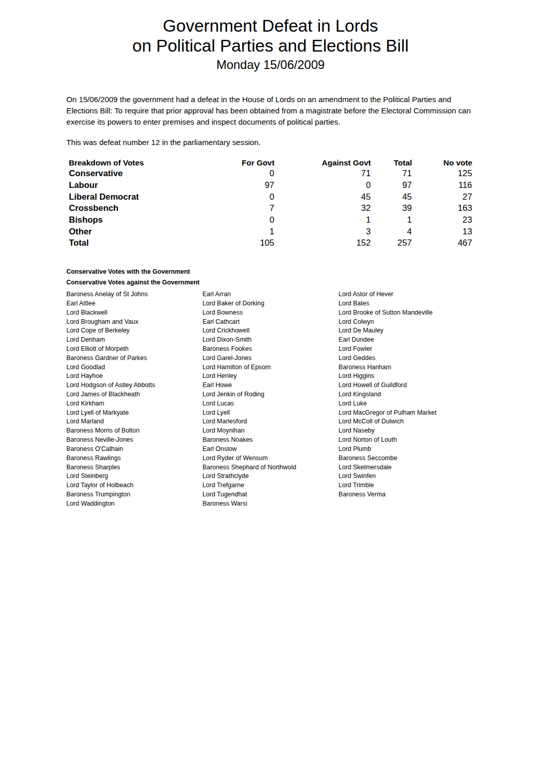Government Defeat in Lords
on Political Parties and Elections Bill
Monday 15/06/2009
On 15/06/2009 the government had a defeat in the House of Lords on an amendment to the Political Parties and Elections Bill: To require that prior approval has been obtained from a magistrate before the Electoral Commission can exercise its powers to enter premises and inspect documents of political parties.
This was defeat number 12 in the parliamentary session.
| Breakdown of Votes | For Govt | Against Govt | Total | No vote |
| --- | --- | --- | --- | --- |
| Conservative | 0 | 71 | 71 | 125 |
| Labour | 97 | 0 | 97 | 116 |
| Liberal Democrat | 0 | 45 | 45 | 27 |
| Crossbench | 7 | 32 | 39 | 163 |
| Bishops | 0 | 1 | 1 | 23 |
| Other | 1 | 3 | 4 | 13 |
| Total | 105 | 152 | 257 | 467 |
Conservative Votes with the Government
Conservative Votes against the Government
| Baroness Anelay of St Johns | Earl Arran | Lord Astor of Hever |
| Earl Attlee | Lord Baker of Dorking | Lord Bates |
| Lord Blackwell | Lord Bowness | Lord Brooke of Sutton Mandeville |
| Lord Brougham and Vaux | Earl Cathcart | Lord Colwyn |
| Lord Cope of Berkeley | Lord Crickhowell | Lord De Mauley |
| Lord Denham | Lord Dixon-Smith | Earl Dundee |
| Lord Elliott of Morpeth | Baroness Fookes | Lord Fowler |
| Baroness Gardner of Parkes | Lord Garel-Jones | Lord Geddes |
| Lord Goodlad | Lord Hamilton of Epsom | Baroness Hanham |
| Lord Hayhoe | Lord Henley | Lord Higgins |
| Lord Hodgson of Astley Abbotts | Earl Howe | Lord Howell of Guildford |
| Lord James of Blackheath | Lord Jenkin of Roding | Lord Kingsland |
| Lord Kirkham | Lord Lucas | Lord Luke |
| Lord Lyell of Markyate | Lord Lyell | Lord MacGregor of Pulham Market |
| Lord Marland | Lord Marlesford | Lord McColl of Dulwich |
| Baroness Morris of Bolton | Lord Moynihan | Lord Naseby |
| Baroness Neville-Jones | Baroness Noakes | Lord Norton of Louth |
| Baroness O'Cathain | Earl Onslow | Lord Plumb |
| Baroness Rawlings | Lord Ryder of Wensum | Baroness Seccombe |
| Baroness Sharples | Baroness Shephard of Northwold | Lord Skelmersdale |
| Lord Steinberg | Lord Strathclyde | Lord Swinfen |
| Lord Taylor of Holbeach | Lord Trefgarne | Lord Trimble |
| Baroness Trumpington | Lord Tugendhat | Baroness Verma |
| Lord Waddington | Baroness Warsi | |